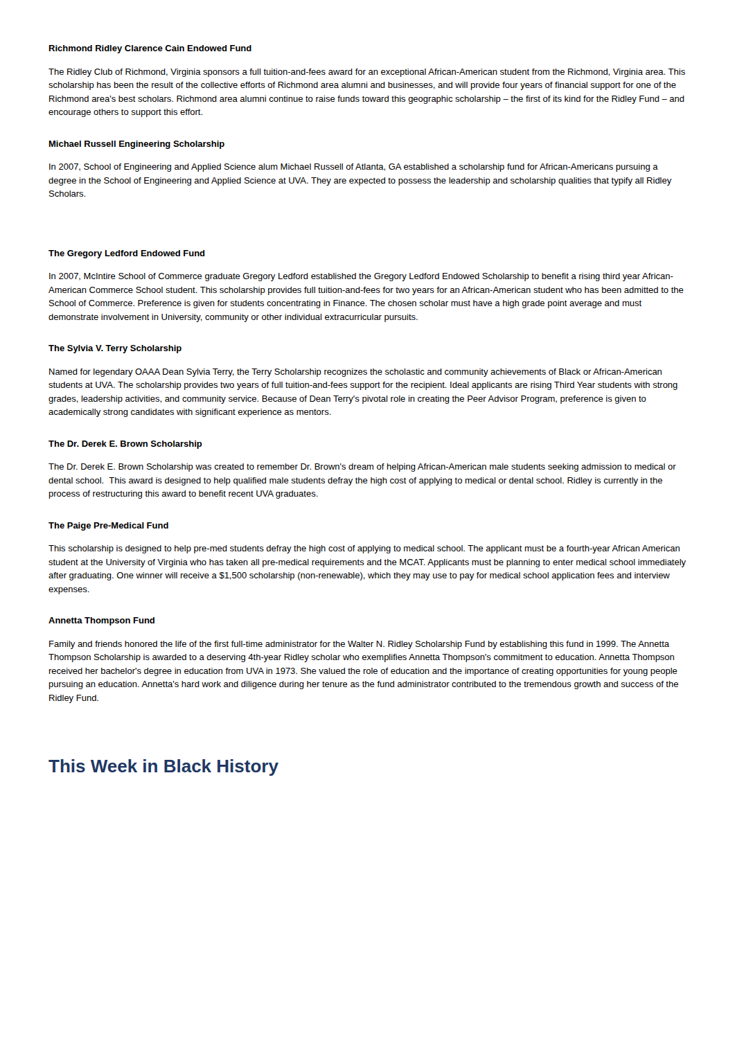Richmond Ridley Clarence Cain Endowed Fund
The Ridley Club of Richmond, Virginia sponsors a full tuition-and-fees award for an exceptional African-American student from the Richmond, Virginia area. This scholarship has been the result of the collective efforts of Richmond area alumni and businesses, and will provide four years of financial support for one of the Richmond area's best scholars. Richmond area alumni continue to raise funds toward this geographic scholarship – the first of its kind for the Ridley Fund – and encourage others to support this effort.
Michael Russell Engineering Scholarship
In 2007, School of Engineering and Applied Science alum Michael Russell of Atlanta, GA established a scholarship fund for African-Americans pursuing a degree in the School of Engineering and Applied Science at UVA. They are expected to possess the leadership and scholarship qualities that typify all Ridley Scholars.
The Gregory Ledford Endowed Fund
In 2007, McIntire School of Commerce graduate Gregory Ledford established the Gregory Ledford Endowed Scholarship to benefit a rising third year African-American Commerce School student. This scholarship provides full tuition-and-fees for two years for an African-American student who has been admitted to the School of Commerce. Preference is given for students concentrating in Finance. The chosen scholar must have a high grade point average and must demonstrate involvement in University, community or other individual extracurricular pursuits.
The Sylvia V. Terry Scholarship
Named for legendary OAAA Dean Sylvia Terry, the Terry Scholarship recognizes the scholastic and community achievements of Black or African-American students at UVA. The scholarship provides two years of full tuition-and-fees support for the recipient. Ideal applicants are rising Third Year students with strong grades, leadership activities, and community service. Because of Dean Terry's pivotal role in creating the Peer Advisor Program, preference is given to academically strong candidates with significant experience as mentors.
The Dr. Derek E. Brown Scholarship
The Dr. Derek E. Brown Scholarship was created to remember Dr. Brown's dream of helping African-American male students seeking admission to medical or dental school. This award is designed to help qualified male students defray the high cost of applying to medical or dental school. Ridley is currently in the process of restructuring this award to benefit recent UVA graduates.
The Paige Pre-Medical Fund
This scholarship is designed to help pre-med students defray the high cost of applying to medical school. The applicant must be a fourth-year African American student at the University of Virginia who has taken all pre-medical requirements and the MCAT. Applicants must be planning to enter medical school immediately after graduating. One winner will receive a $1,500 scholarship (non-renewable), which they may use to pay for medical school application fees and interview expenses.
Annetta Thompson Fund
Family and friends honored the life of the first full-time administrator for the Walter N. Ridley Scholarship Fund by establishing this fund in 1999. The Annetta Thompson Scholarship is awarded to a deserving 4th-year Ridley scholar who exemplifies Annetta Thompson's commitment to education. Annetta Thompson received her bachelor's degree in education from UVA in 1973. She valued the role of education and the importance of creating opportunities for young people pursuing an education. Annetta's hard work and diligence during her tenure as the fund administrator contributed to the tremendous growth and success of the Ridley Fund.
This Week in Black History